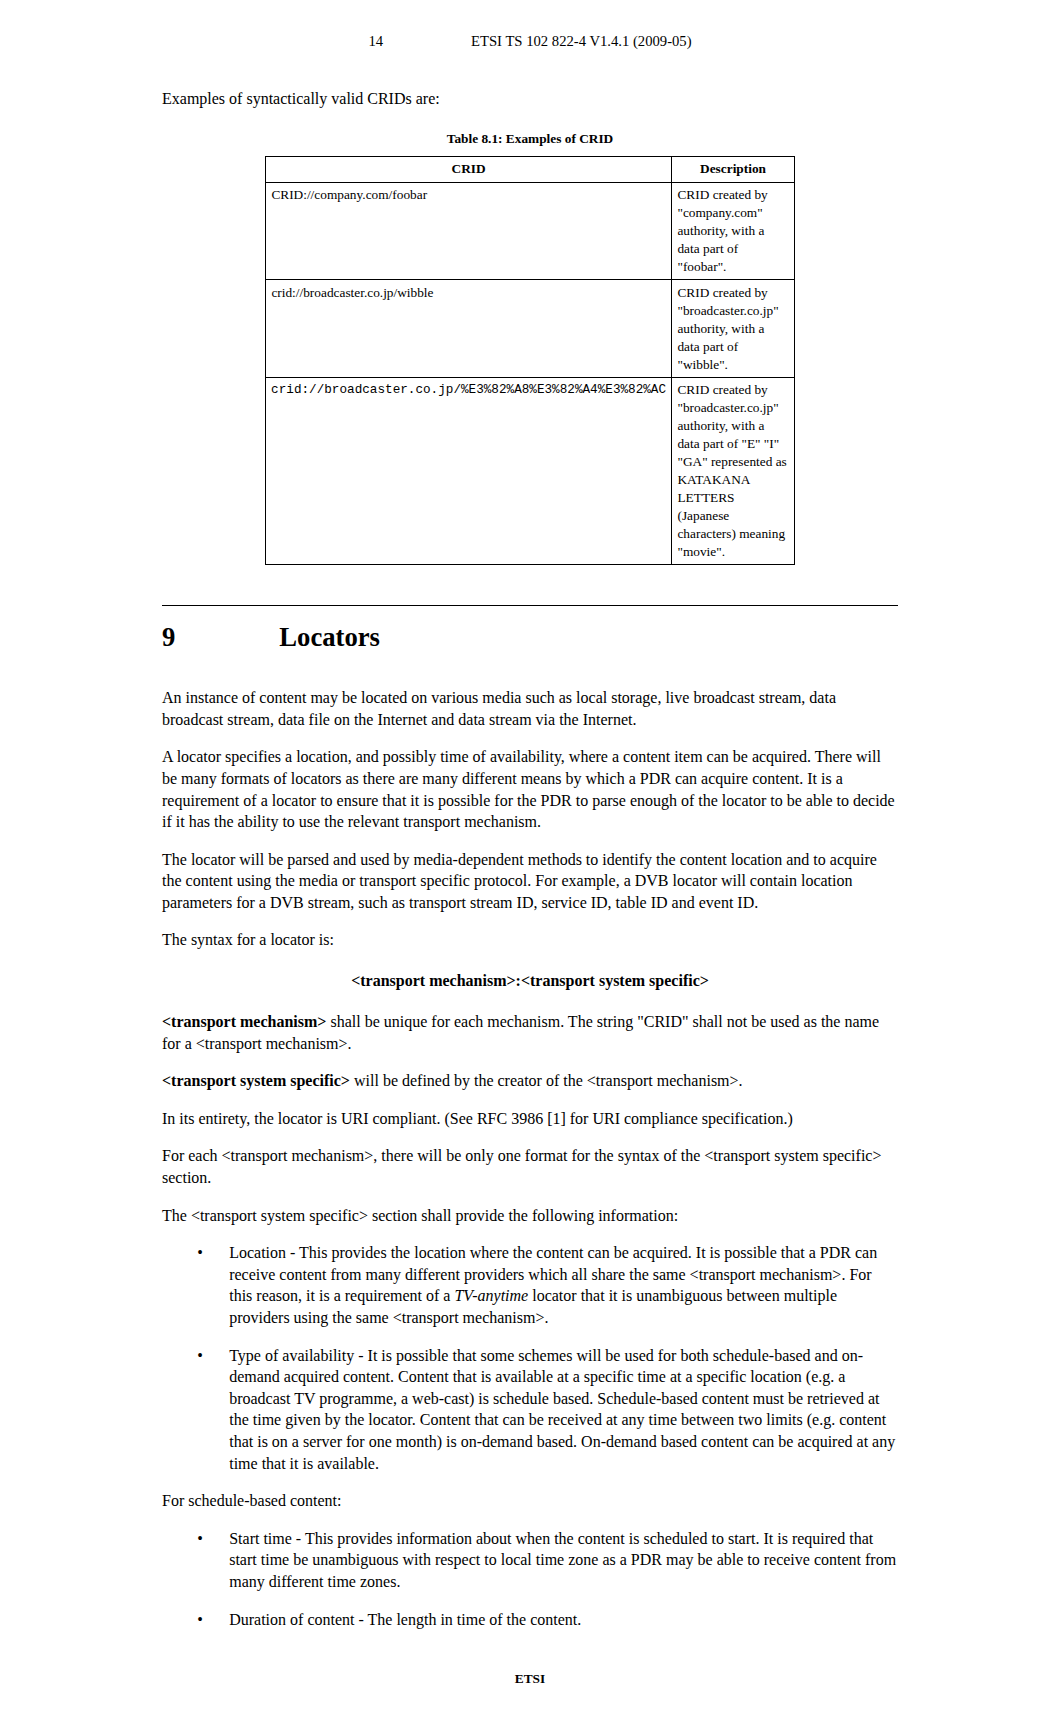14 ETSI TS 102 822-4 V1.4.1 (2009-05)
Examples of syntactically valid CRIDs are:
Table 8.1: Examples of CRID
| CRID | Description |
| --- | --- |
| CRID://company.com/foobar | CRID created by "company.com" authority, with a data part of "foobar". |
| crid://broadcaster.co.jp/wibble | CRID created by "broadcaster.co.jp" authority, with a data part of "wibble". |
| crid://broadcaster.co.jp/%E3%82%A8%E3%82%A4%E3%82%AC | CRID created by "broadcaster.co.jp" authority, with a data part of "E" "I" "GA" represented as KATAKANA LETTERS (Japanese characters) meaning "movie". |
9 Locators
An instance of content may be located on various media such as local storage, live broadcast stream, data broadcast stream, data file on the Internet and data stream via the Internet.
A locator specifies a location, and possibly time of availability, where a content item can be acquired. There will be many formats of locators as there are many different means by which a PDR can acquire content. It is a requirement of a locator to ensure that it is possible for the PDR to parse enough of the locator to be able to decide if it has the ability to use the relevant transport mechanism.
The locator will be parsed and used by media-dependent methods to identify the content location and to acquire the content using the media or transport specific protocol. For example, a DVB locator will contain location parameters for a DVB stream, such as transport stream ID, service ID, table ID and event ID.
The syntax for a locator is:
<transport mechanism>:<transport system specific>
<transport mechanism> shall be unique for each mechanism. The string "CRID" shall not be used as the name for a <transport mechanism>.
<transport system specific> will be defined by the creator of the <transport mechanism>.
In its entirety, the locator is URI compliant. (See RFC 3986 [1] for URI compliance specification.)
For each <transport mechanism>, there will be only one format for the syntax of the <transport system specific> section.
The <transport system specific> section shall provide the following information:
Location - This provides the location where the content can be acquired. It is possible that a PDR can receive content from many different providers which all share the same <transport mechanism>. For this reason, it is a requirement of a TV-anytime locator that it is unambiguous between multiple providers using the same <transport mechanism>.
Type of availability - It is possible that some schemes will be used for both schedule-based and on-demand acquired content. Content that is available at a specific time at a specific location (e.g. a broadcast TV programme, a web-cast) is schedule based. Schedule-based content must be retrieved at the time given by the locator. Content that can be received at any time between two limits (e.g. content that is on a server for one month) is on-demand based. On-demand based content can be acquired at any time that it is available.
For schedule-based content:
Start time - This provides information about when the content is scheduled to start. It is required that start time be unambiguous with respect to local time zone as a PDR may be able to receive content from many different time zones.
Duration of content - The length in time of the content.
ETSI